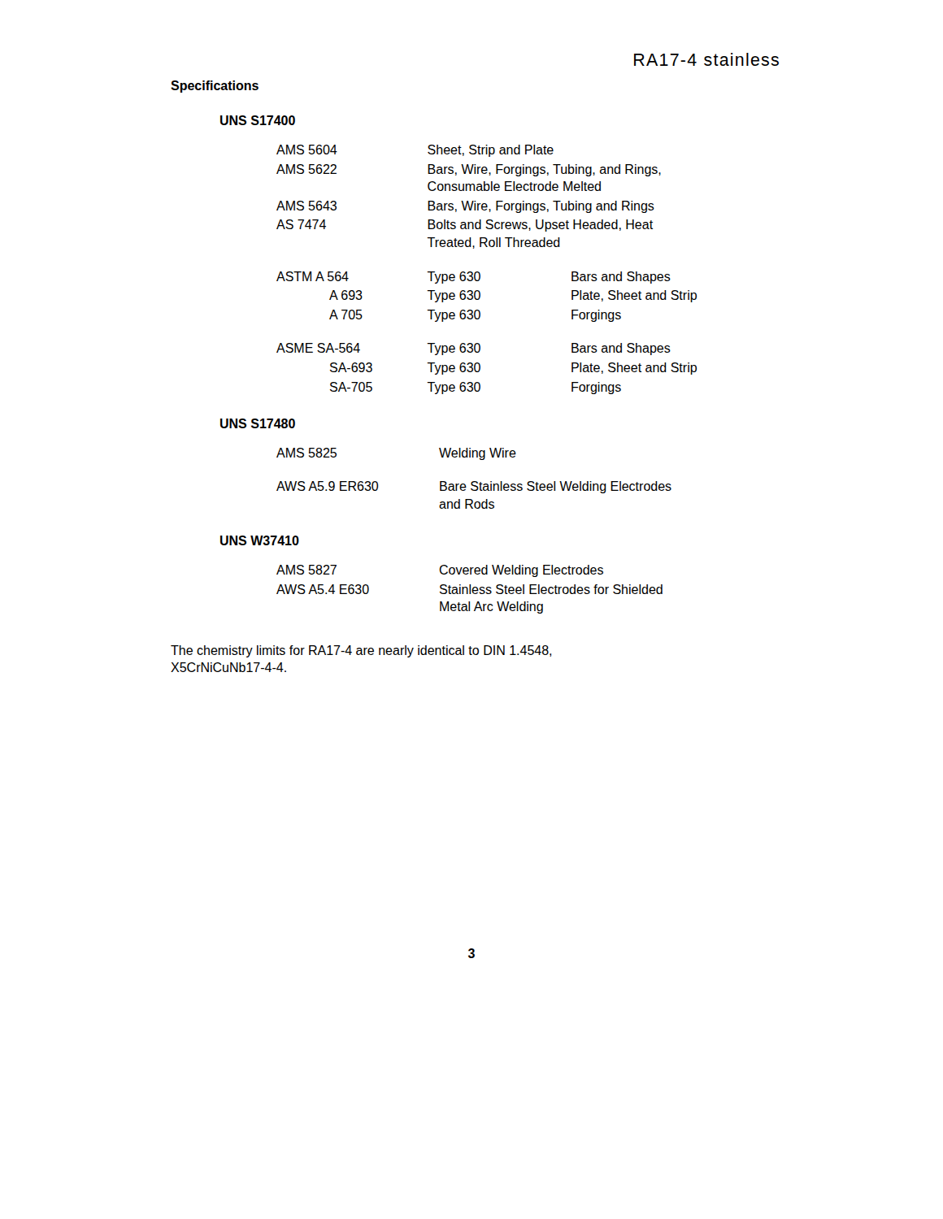RA17-4 stainless
Specifications
UNS S17400
| AMS 5604 | Sheet, Strip and Plate |
| AMS 5622 | Bars, Wire, Forgings, Tubing, and Rings, Consumable Electrode Melted |
| AMS 5643 | Bars, Wire, Forgings, Tubing and Rings |
| AS 7474 | Bolts and Screws, Upset Headed, Heat Treated, Roll Threaded |
| ASTM A 564 | Type 630 | Bars and Shapes |
| A 693 | Type 630 | Plate, Sheet and Strip |
| A 705 | Type 630 | Forgings |
| ASME SA-564 | Type 630 | Bars and Shapes |
| SA-693 | Type 630 | Plate, Sheet and Strip |
| SA-705 | Type 630 | Forgings |
UNS S17480
| AMS 5825 | Welding Wire |
| AWS A5.9 ER630 | Bare Stainless Steel Welding Electrodes and Rods |
UNS W37410
| AMS 5827 | Covered Welding Electrodes |
| AWS A5.4 E630 | Stainless Steel Electrodes for Shielded Metal Arc Welding |
The chemistry limits for RA17-4 are nearly identical to DIN 1.4548,
X5CrNiCuNb17-4-4.
3